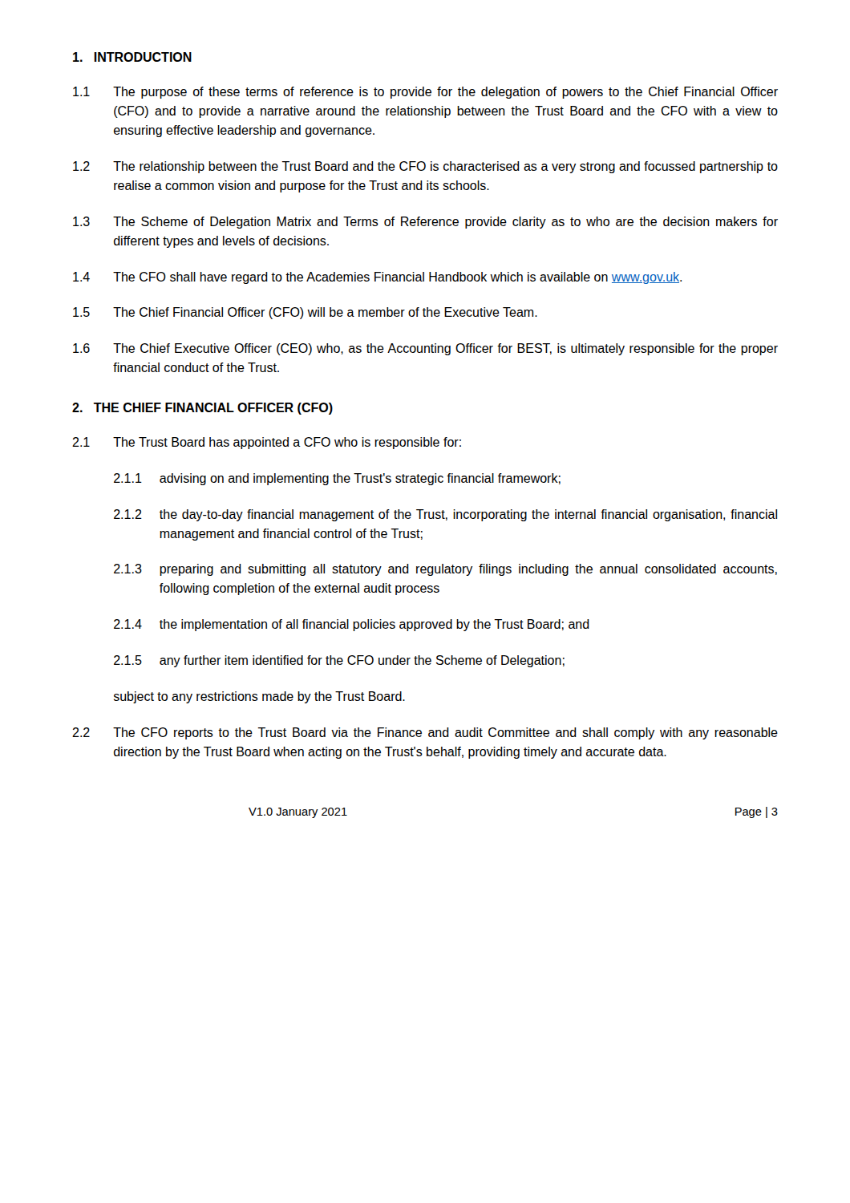1. INTRODUCTION
1.1
The purpose of these terms of reference is to provide for the delegation of powers to the Chief Financial Officer (CFO) and to provide a narrative around the relationship between the Trust Board and the CFO with a view to ensuring effective leadership and governance.
1.2
The relationship between the Trust Board and the CFO is characterised as a very strong and focussed partnership to realise a common vision and purpose for the Trust and its schools.
1.3
The Scheme of Delegation Matrix and Terms of Reference provide clarity as to who are the decision makers for different types and levels of decisions.
1.4
The CFO shall have regard to the Academies Financial Handbook which is available on www.gov.uk.
1.5
The Chief Financial Officer (CFO) will be a member of the Executive Team.
1.6
The Chief Executive Officer (CEO) who, as the Accounting Officer for BEST, is ultimately responsible for the proper financial conduct of the Trust.
2. THE CHIEF FINANCIAL OFFICER (CFO)
2.1
The Trust Board has appointed a CFO who is responsible for:
2.1.1
advising on and implementing the Trust's strategic financial framework;
2.1.2
the day-to-day financial management of the Trust, incorporating the internal financial organisation, financial management and financial control of the Trust;
2.1.3
preparing and submitting all statutory and regulatory filings including the annual consolidated accounts, following completion of the external audit process
2.1.4
the implementation of all financial policies approved by the Trust Board; and
2.1.5
any further item identified for the CFO under the Scheme of Delegation;
subject to any restrictions made by the Trust Board.
2.2
The CFO reports to the Trust Board via the Finance and audit Committee and shall comply with any reasonable direction by the Trust Board when acting on the Trust's behalf, providing timely and accurate data.
V1.0 January 2021
Page | 3